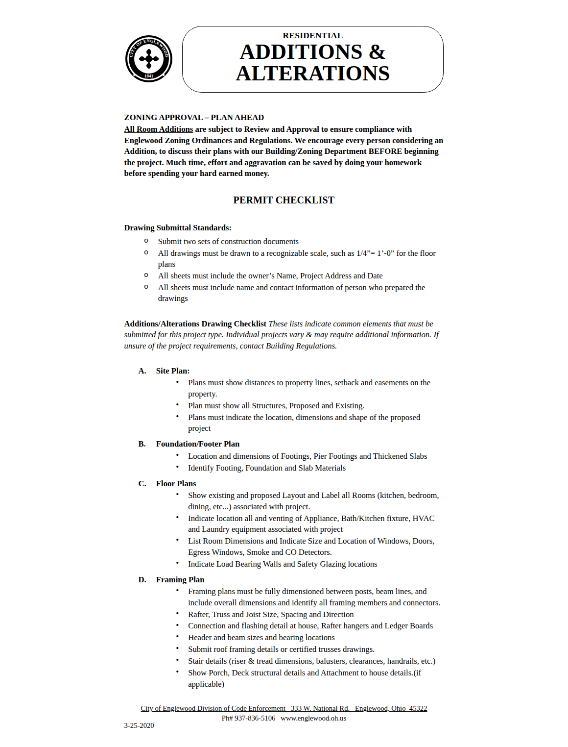CITY OF ENGLEWOOD 1841 ★ ★
RESIDENTIAL
ADDITIONS & ALTERATIONS
ZONING APPROVAL – PLAN AHEAD
All Room Additions are subject to Review and Approval to ensure compliance with Englewood Zoning Ordinances and Regulations. We encourage every person considering an Addition, to discuss their plans with our Building/Zoning Department BEFORE beginning the project. Much time, effort and aggravation can be saved by doing your homework before spending your hard earned money.
PERMIT CHECKLIST
Drawing Submittal Standards:
Submit two sets of construction documents
All drawings must be drawn to a recognizable scale, such as 1/4”= 1’-0” for the floor plans
All sheets must include the owner’s Name, Project Address and Date
All sheets must include name and contact information of person who prepared the drawings
Additions/Alterations Drawing Checklist These lists indicate common elements that must be submitted for this project type. Individual projects vary & may require additional information. If unsure of the project requirements, contact Building Regulations.
A. Site Plan:
Plans must show distances to property lines, setback and easements on the property.
Plan must show all Structures, Proposed and Existing.
Plans must indicate the location, dimensions and shape of the proposed project
B. Foundation/Footer Plan
Location and dimensions of Footings, Pier Footings and Thickened Slabs
Identify Footing, Foundation and Slab Materials
C. Floor Plans
Show existing and proposed Layout and Label all Rooms (kitchen, bedroom, dining, etc...) associated with project.
Indicate location all and venting of Appliance, Bath/Kitchen fixture, HVAC and Laundry equipment associated with project
List Room Dimensions and Indicate Size and Location of Windows, Doors, Egress Windows, Smoke and CO Detectors.
Indicate Load Bearing Walls and Safety Glazing locations
D. Framing Plan
Framing plans must be fully dimensioned between posts, beam lines, and include overall dimensions and identify all framing members and connectors.
Rafter, Truss and Joist Size, Spacing and Direction
Connection and flashing detail at house, Rafter hangers and Ledger Boards
Header and beam sizes and bearing locations
Submit roof framing details or certified trusses drawings.
Stair details (riser & tread dimensions, balusters, clearances, handrails, etc.)
Show Porch, Deck structural details and Attachment to house details.(if applicable)
City of Englewood Division of Code Enforcement 333 W. National Rd. Englewood, Ohio 45322
Ph# 937-836-5106 www.englewood.oh.us
3-25-2020